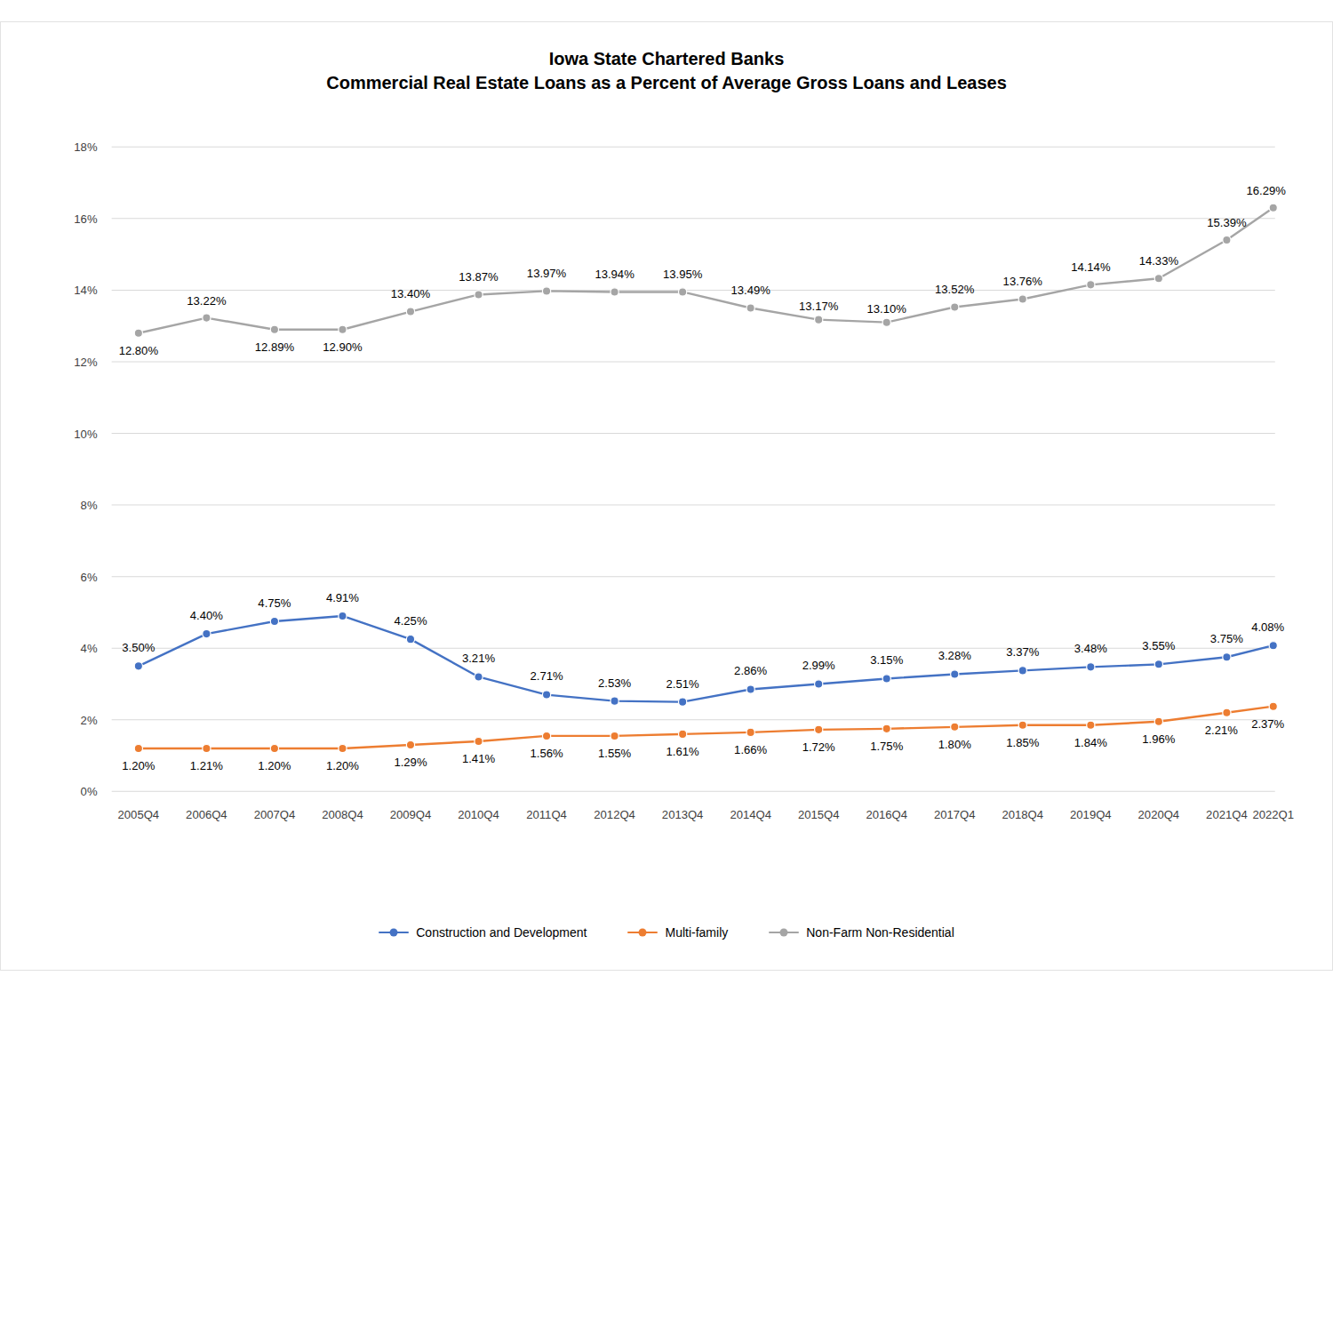Iowa State Chartered Banks Commercial Real Estate Loans as a Percent of Average Gross Loans and Leases
Commercial Real Estate Loans as a Percent of Average Gross Loans and Leases, Iowa State Chartered Banks, 2005Q4–2022Q1 Line chart with three series: Construction and Development, Multi-family, and Non-Farm Non-Residential, plotted from 2005Q4 through 2022Q1 on a 0 to 18 percent vertical scale. 18% 16% 14% 12% 10% 8% 6% 4% 2% 0% 2005Q4 2006Q4 2007Q4 2008Q4 2009Q4 2010Q4 2011Q4 2012Q4 2013Q4 2014Q4 2015Q4 2016Q4 2017Q4 2018Q4 2019Q4 2020Q4 2021Q4 2022Q1 12.80% 13.22% 12.89% 12.90% 13.40% 13.87% 13.97% 13.94% 13.95% 13.49% 13.17% 13.10% 13.52% 13.76% 14.14% 14.33% 15.39% 16.29% 3.50% 4.40% 4.75% 4.91% 4.25% 3.21% 2.71% 2.53% 2.51% 2.86% 2.99% 3.15% 3.28% 3.37% 3.48% 3.55% 3.75% 4.08% 1.20% 1.21% 1.20% 1.20% 1.29% 1.41% 1.56% 1.55% 1.61% 1.66% 1.72% 1.75% 1.80% 1.85% 1.84% 1.96% 2.21% 2.37%
Construction and Development Multi-family Non-Farm Non-Residential
Commercial Real Estate Loans as a Percent of Average Gross Loans and Leases
| Period | Construction and Development | Multi-family | Non-Farm Non-Residential |
| --- | --- | --- | --- |
| 2005Q4 | 3.50% | 1.20% | 12.80% |
| 2006Q4 | 4.40% | 1.21% | 13.22% |
| 2007Q4 | 4.75% | 1.20% | 12.89% |
| 2008Q4 | 4.91% | 1.20% | 12.90% |
| 2009Q4 | 4.25% | 1.29% | 13.40% |
| 2010Q4 | 3.21% | 1.41% | 13.87% |
| 2011Q4 | 2.71% | 1.56% | 13.97% |
| 2012Q4 | 2.53% | 1.55% | 13.94% |
| 2013Q4 | 2.51% | 1.61% | 13.95% |
| 2014Q4 | 2.86% | 1.66% | 13.49% |
| 2015Q4 | 2.99% | 1.72% | 13.17% |
| 2016Q4 | 3.15% | 1.75% | 13.10% |
| 2017Q4 | 3.28% | 1.80% | 13.52% |
| 2018Q4 | 3.37% | 1.85% | 13.76% |
| 2019Q4 | 3.48% | 1.84% | 14.14% |
| 2020Q4 | 3.55% | 1.96% | 14.33% |
| 2021Q4 | 3.75% | 2.21% | 15.39% |
| 2022Q1 | 4.08% | 2.37% | 16.29% |